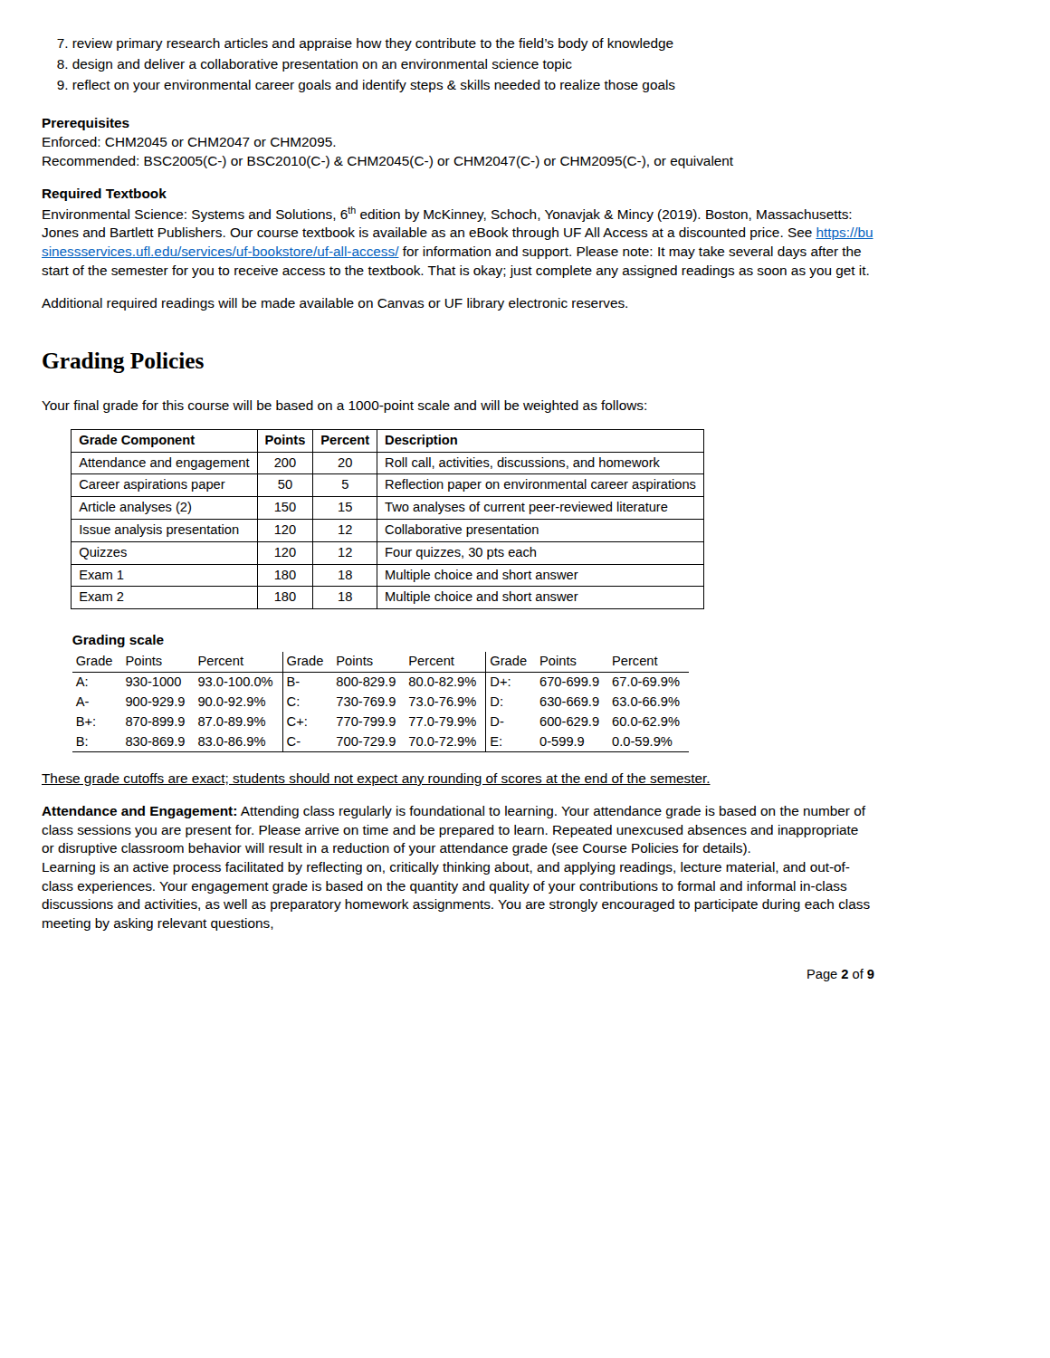review primary research articles and appraise how they contribute to the field’s body of knowledge
design and deliver a collaborative presentation on an environmental science topic
reflect on your environmental career goals and identify steps & skills needed to realize those goals
Prerequisites
Enforced: CHM2045 or CHM2047 or CHM2095.
Recommended: BSC2005(C-) or BSC2010(C-) & CHM2045(C-) or CHM2047(C-) or CHM2095(C-), or equivalent
Required Textbook
Environmental Science: Systems and Solutions, 6th edition by McKinney, Schoch, Yonavjak & Mincy (2019). Boston, Massachusetts: Jones and Bartlett Publishers. Our course textbook is available as an eBook through UF All Access at a discounted price. See https://businessservices.ufl.edu/services/uf-bookstore/uf-all-access/ for information and support. Please note: It may take several days after the start of the semester for you to receive access to the textbook. That is okay; just complete any assigned readings as soon as you get it.
Additional required readings will be made available on Canvas or UF library electronic reserves.
Grading Policies
Your final grade for this course will be based on a 1000-point scale and will be weighted as follows:
| Grade Component | Points | Percent | Description |
| --- | --- | --- | --- |
| Attendance and engagement | 200 | 20 | Roll call, activities, discussions, and homework |
| Career aspirations paper | 50 | 5 | Reflection paper on environmental career aspirations |
| Article analyses (2) | 150 | 15 | Two analyses of current peer-reviewed literature |
| Issue analysis presentation | 120 | 12 | Collaborative presentation |
| Quizzes | 120 | 12 | Four quizzes, 30 pts each |
| Exam 1 | 180 | 18 | Multiple choice and short answer |
| Exam 2 | 180 | 18 | Multiple choice and short answer |
Grading scale
| Grade | Points | Percent | Grade | Points | Percent | Grade | Points | Percent |
| --- | --- | --- | --- | --- | --- | --- | --- | --- |
| A: | 930-1000 | 93.0-100.0% | B- | 800-829.9 | 80.0-82.9% | D+: | 670-699.9 | 67.0-69.9% |
| A- | 900-929.9 | 90.0-92.9% | C: | 730-769.9 | 73.0-76.9% | D: | 630-669.9 | 63.0-66.9% |
| B+: | 870-899.9 | 87.0-89.9% | C+: | 770-799.9 | 77.0-79.9% | D- | 600-629.9 | 60.0-62.9% |
| B: | 830-869.9 | 83.0-86.9% | C- | 700-729.9 | 70.0-72.9% | E: | 0-599.9 | 0.0-59.9% |
These grade cutoffs are exact; students should not expect any rounding of scores at the end of the semester.
Attendance and Engagement: Attending class regularly is foundational to learning. Your attendance grade is based on the number of class sessions you are present for. Please arrive on time and be prepared to learn. Repeated unexcused absences and inappropriate or disruptive classroom behavior will result in a reduction of your attendance grade (see Course Policies for details).
Learning is an active process facilitated by reflecting on, critically thinking about, and applying readings, lecture material, and out-of-class experiences. Your engagement grade is based on the quantity and quality of your contributions to formal and informal in-class discussions and activities, as well as preparatory homework assignments. You are strongly encouraged to participate during each class meeting by asking relevant questions,
Page 2 of 9